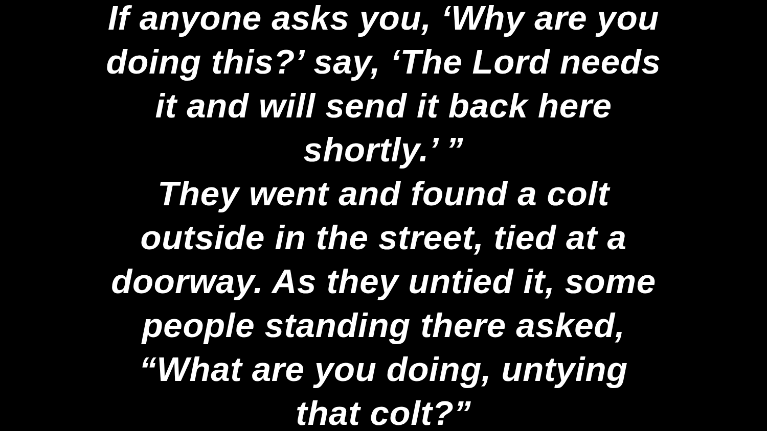If anyone asks you, ‘Why are you doing this?’ say, ‘The Lord needs it and will send it back here shortly.’ ”
They went and found a colt outside in the street, tied at a doorway. As they untied it, some people standing there asked, “What are you doing, untying that colt?”